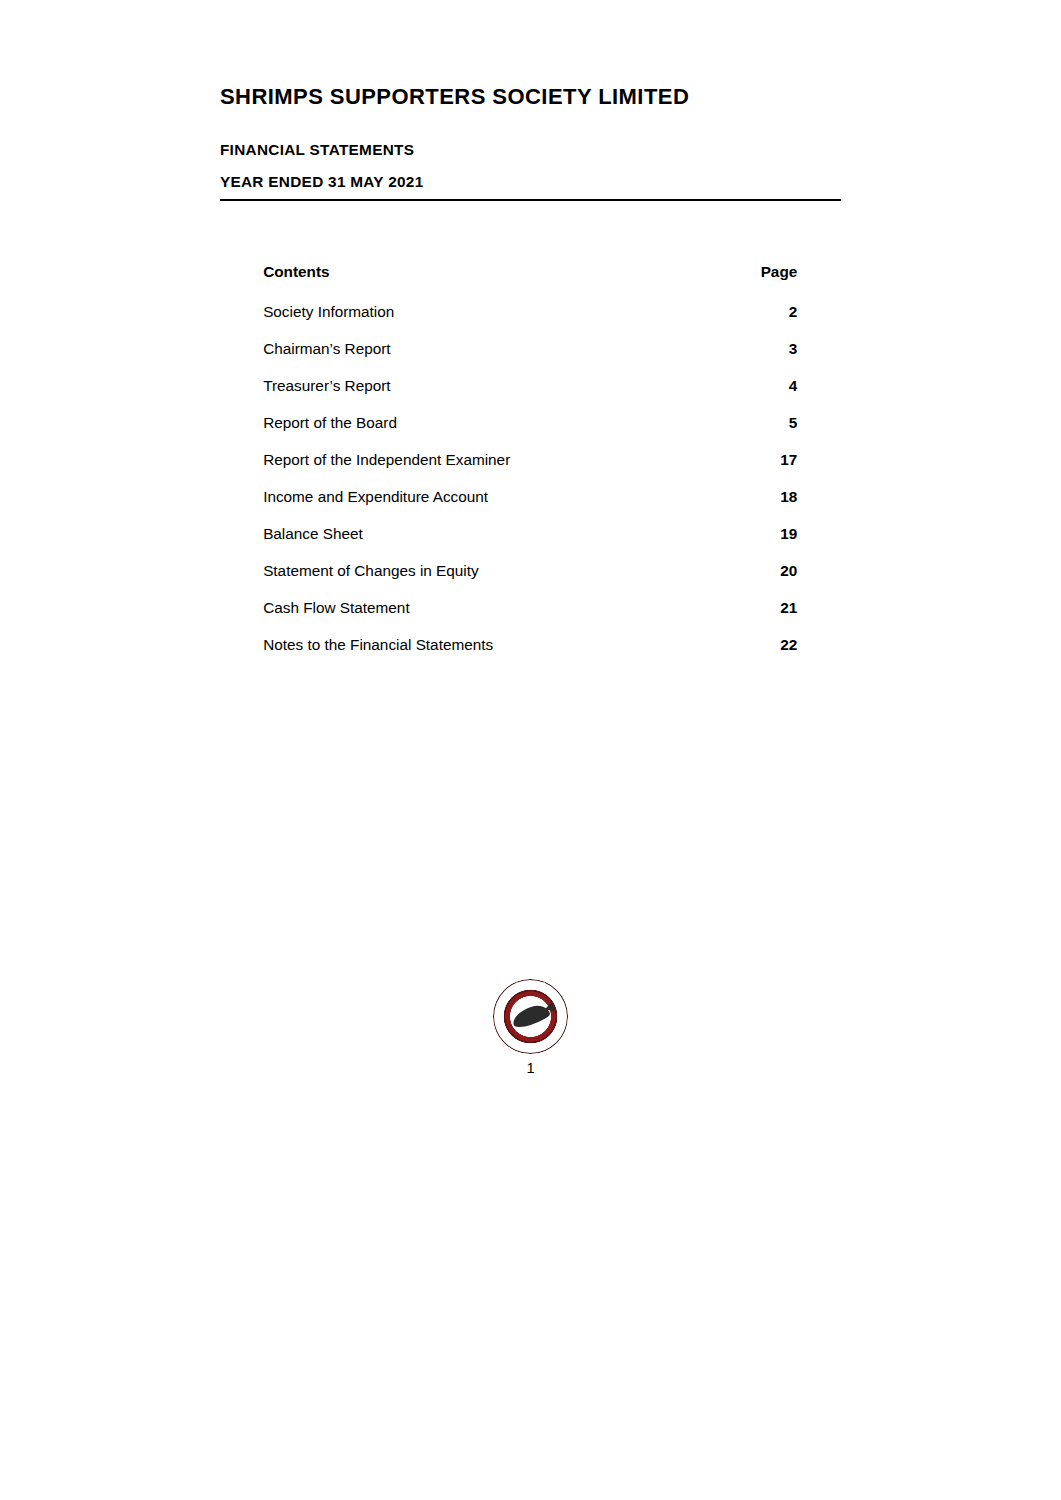Shrimps Supporters Society Limited
Financial Statements
Year Ended 31 May 2021
| Contents | Page |
| --- | --- |
| Society Information | 2 |
| Chairman’s Report | 3 |
| Treasurer’s Report | 4 |
| Report of the Board | 5 |
| Report of the Independent Examiner | 17 |
| Income and Expenditure Account | 18 |
| Balance Sheet | 19 |
| Statement of Changes in Equity | 20 |
| Cash Flow Statement | 21 |
| Notes to the Financial Statements | 22 |
1